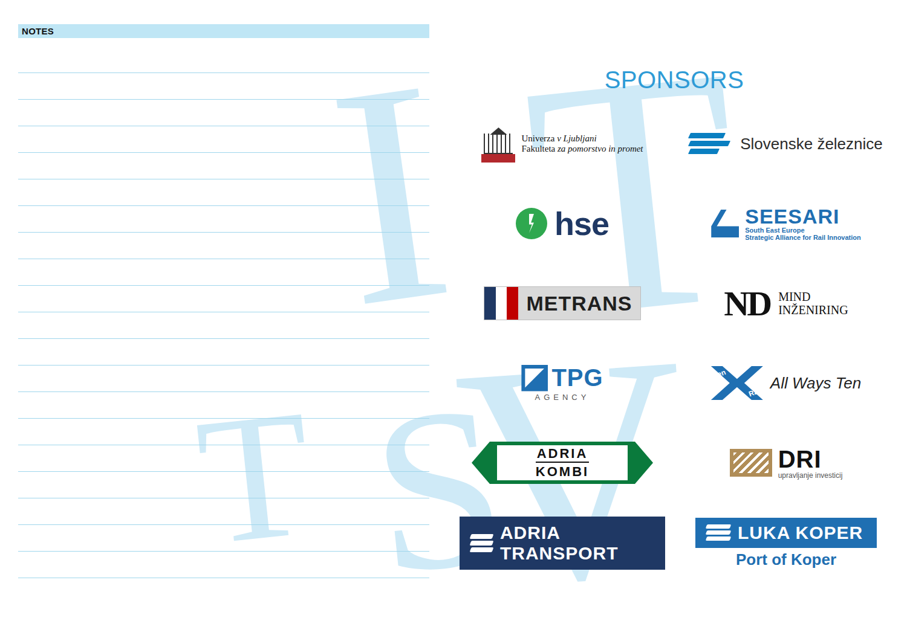I T V S T
NOTES
SPONSORS
Univerza v Ljubljani
Fakulteta za pomorstvo in promet
Slovenske železnice
hse
SEESARI
South East Europe Strategic Alliance for Rail Innovation
METRANS
ND
MIND
INŽENIRING
TPG
AGENCY
Ten Rail
All Ways Ten
ADRIA
KOMBI
DRI
upravljanje investicij
ADRIA TRANSPORT
LUKA KOPER
Port of Koper